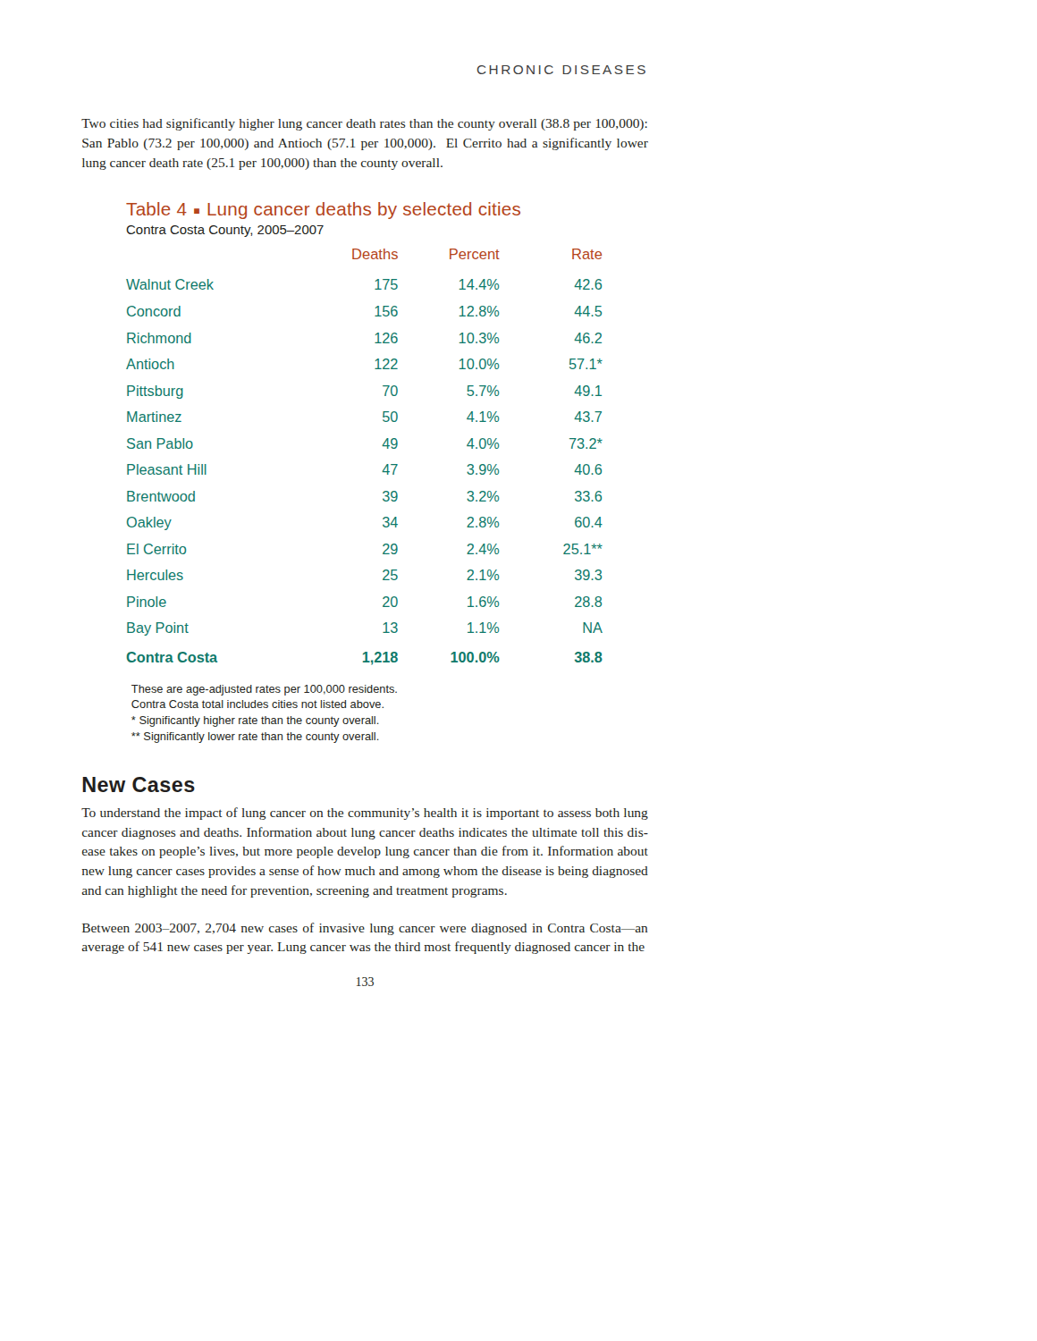Chronic Diseases
Two cities had significantly higher lung cancer death rates than the county overall (38.8 per 100,000): San Pablo (73.2 per 100,000) and Antioch (57.1 per 100,000). El Cerrito had a significantly lower lung cancer death rate (25.1 per 100,000) than the county overall.
Table 4 ■ Lung cancer deaths by selected cities
Contra Costa County, 2005–2007
| | Deaths | Percent | Rate |
| --- | --- | --- | --- |
| Walnut Creek | 175 | 14.4% | 42.6 |
| Concord | 156 | 12.8% | 44.5 |
| Richmond | 126 | 10.3% | 46.2 |
| Antioch | 122 | 10.0% | 57.1* |
| Pittsburg | 70 | 5.7% | 49.1 |
| Martinez | 50 | 4.1% | 43.7 |
| San Pablo | 49 | 4.0% | 73.2* |
| Pleasant Hill | 47 | 3.9% | 40.6 |
| Brentwood | 39 | 3.2% | 33.6 |
| Oakley | 34 | 2.8% | 60.4 |
| El Cerrito | 29 | 2.4% | 25.1** |
| Hercules | 25 | 2.1% | 39.3 |
| Pinole | 20 | 1.6% | 28.8 |
| Bay Point | 13 | 1.1% | NA |
| Contra Costa | 1,218 | 100.0% | 38.8 |
These are age-adjusted rates per 100,000 residents.
Contra Costa total includes cities not listed above.
* Significantly higher rate than the county overall.
** Significantly lower rate than the county overall.
New Cases
To understand the impact of lung cancer on the community’s health it is important to assess both lung cancer diagnoses and deaths. Information about lung cancer deaths indicates the ultimate toll this disease takes on people’s lives, but more people develop lung cancer than die from it. Information about new lung cancer cases provides a sense of how much and among whom the disease is being diagnosed and can highlight the need for prevention, screening and treatment programs.
Between 2003–2007, 2,704 new cases of invasive lung cancer were diagnosed in Contra Costa—an average of 541 new cases per year. Lung cancer was the third most frequently diagnosed cancer in the
133